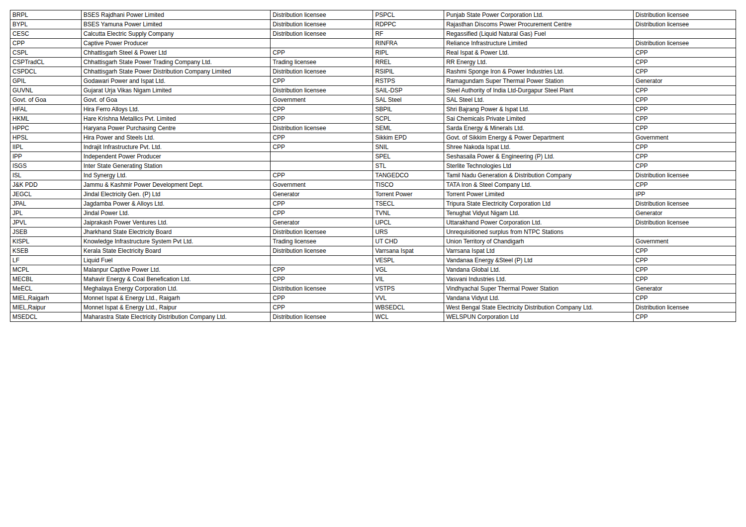| BRPL | BSES Rajdhani Power Limited | Distribution licensee | PSPCL | Punjab State Power Corporation Ltd. | Distribution licensee |
| BYPL | BSES Yamuna Power Limited | Distribution licensee | RDPPC | Rajasthan Discoms Power Procurement Centre | Distribution licensee |
| CESC | Calcutta Electric Supply Company | Distribution licensee | RF | Regassified (Liquid Natural Gas) Fuel | |
| CPP | Captive Power Producer | | RINFRA | Reliance Infrastructure Limited | Distribution licensee |
| CSPL | Chhattisgarh Steel & Power Ltd | CPP | RIPL | Real Ispat & Power Ltd. | CPP |
| CSPTradCL | Chhattisgarh State Power Trading Company Ltd. | Trading licensee | RREL | RR Energy Ltd. | CPP |
| CSPDCL | Chhattisgarh State Power Distribution Company Limited | Distribution licensee | RSIPIL | Rashmi Sponge Iron & Power Industries Ltd. | CPP |
| GPIL | Godawari Power and Ispat Ltd. | CPP | RSTPS | Ramagundam Super Thermal Power Station | Generator |
| GUVNL | Gujarat Urja Vikas Nigam Limited | Distribution licensee | SAIL-DSP | Steel Authority of India Ltd-Durgapur Steel Plant | CPP |
| Govt. of Goa | Govt. of Goa | Government | SAL Steel | SAL Steel Ltd. | CPP |
| HFAL | Hira Ferro Alloys Ltd. | CPP | SBPIL | Shri Bajrang Power & Ispat Ltd. | CPP |
| HKML | Hare Krishna Metallics Pvt. Limited | CPP | SCPL | Sai Chemicals Private Limited | CPP |
| HPPC | Haryana Power Purchasing Centre | Distribution licensee | SEML | Sarda Energy & Minerals Ltd. | CPP |
| HPSL | Hira Power and Steels Ltd. | CPP | Sikkim EPD | Govt. of Sikkim Energy & Power Department | Government |
| IIPL | Indrajit Infrastructure Pvt. Ltd. | CPP | SNIL | Shree Nakoda Ispat Ltd. | CPP |
| IPP | Independent Power Producer | | SPEL | Seshasaila Power & Engineering (P) Ltd. | CPP |
| ISGS | Inter State Generating Station | | STL | Sterlite Technologies Ltd | CPP |
| ISL | Ind Synergy Ltd. | CPP | TANGEDCO | Tamil Nadu Generation & Distribution Company | Distribution licensee |
| J&K PDD | Jammu & Kashmir Power Development Dept. | Government | TISCO | TATA Iron & Steel Company Ltd. | CPP |
| JEGCL | Jindal Electricity Gen. (P) Ltd | Generator | Torrent Power | Torrent Power Limited | IPP |
| JPAL | Jagdamba Power & Alloys Ltd. | CPP | TSECL | Tripura State Electricity Corporation Ltd | Distribution licensee |
| JPL | Jindal Power Ltd. | CPP | TVNL | Tenughat Vidyut Nigam Ltd. | Generator |
| JPVL | Jaiprakash Power Ventures Ltd. | Generator | UPCL | Uttarakhand Power Corporation Ltd. | Distribution licensee |
| JSEB | Jharkhand State Electricity Board | Distribution licensee | URS | Unrequisitioned surplus from NTPC Stations | |
| KISPL | Knowledge Infrastructure System Pvt Ltd. | Trading licensee | UT CHD | Union Territory of Chandigarh | Government |
| KSEB | Kerala State Electricity Board | Distribution licensee | Varrsana Ispat | Varrsana Ispat Ltd | CPP |
| LF | Liquid Fuel | | VESPL | Vandanaa Energy &Steel (P) Ltd | CPP |
| MCPL | Malanpur Captive Power Ltd. | CPP | VGL | Vandana Global Ltd. | CPP |
| MECBL | Mahavir Energy & Coal Benefication Ltd. | CPP | VIL | Vasvani Industries Ltd. | CPP |
| MeECL | Meghalaya Energy Corporation Ltd. | Distribution licensee | VSTPS | Vindhyachal Super Thermal Power Station | Generator |
| MIEL,Raigarh | Monnet Ispat & Energy Ltd., Raigarh | CPP | VVL | Vandana Vidyut Ltd. | CPP |
| MIEL,Raipur | Monnet Ispat & Energy Ltd., Raipur | CPP | WBSEDCL | West Bengal State Electricity Distribution Company Ltd. | Distribution licensee |
| MSEDCL | Maharastra State Electricity Distribution Company Ltd. | Distribution licensee | WCL | WELSPUN Corporation Ltd | CPP |